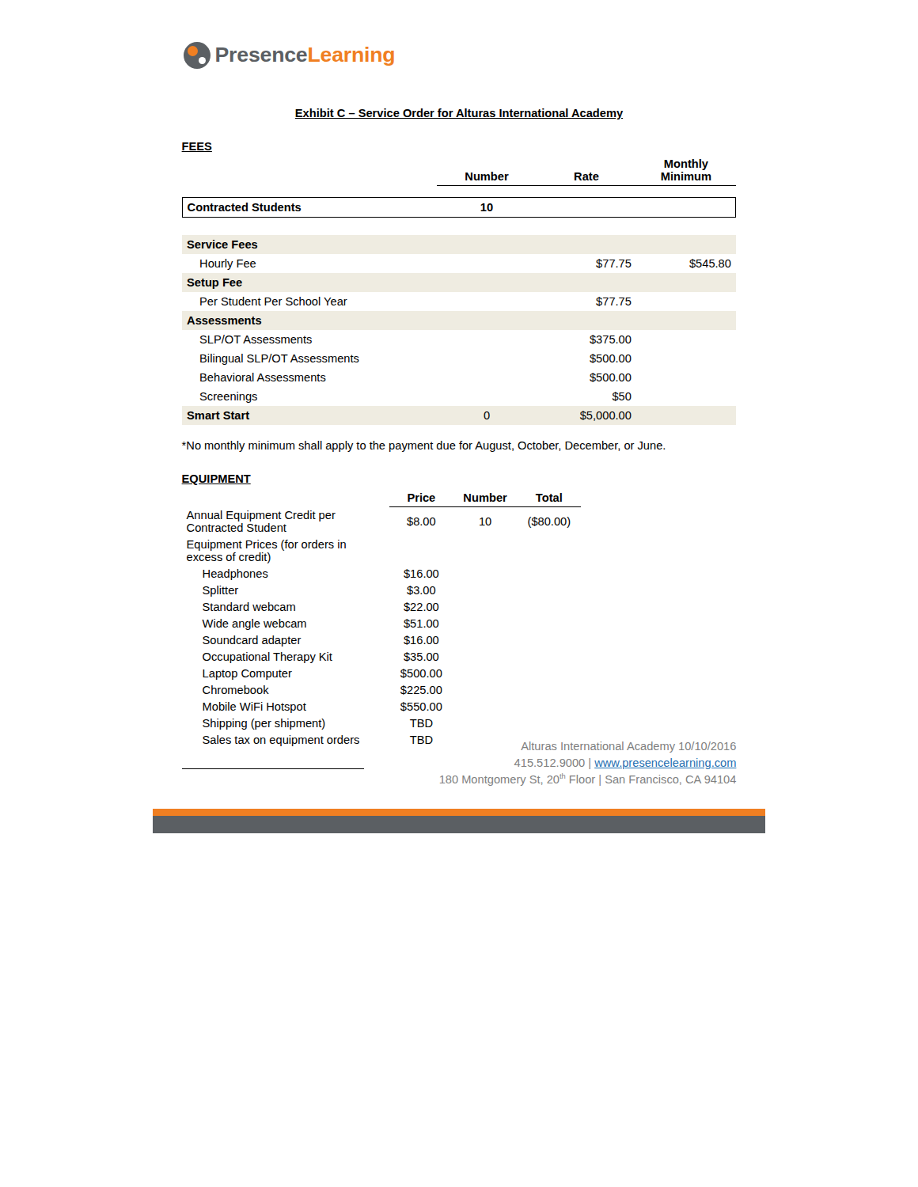Presence Learning
Exhibit C – Service Order for Alturas International Academy
FEES
| | Number | Rate | Monthly Minimum |
| --- | --- | --- | --- |
| Contracted Students | 10 | | |
| Service Fees | | | |
| Hourly Fee | | $77.75 | $545.80 |
| Setup Fee | | | |
| Per Student Per School Year | | $77.75 | |
| Assessments | | | |
| SLP/OT Assessments | | $375.00 | |
| Bilingual SLP/OT Assessments | | $500.00 | |
| Behavioral Assessments | | $500.00 | |
| Screenings | | $50 | |
| Smart Start | 0 | $5,000.00 | |
*No monthly minimum shall apply to the payment due for August, October, December, or June.
EQUIPMENT
| | Price | Number | Total |
| --- | --- | --- | --- |
| Annual Equipment Credit per Contracted Student | $8.00 | 10 | ($80.00) |
| Equipment Prices (for orders in excess of credit) | | | |
| Headphones | $16.00 | | |
| Splitter | $3.00 | | |
| Standard webcam | $22.00 | | |
| Wide angle webcam | $51.00 | | |
| Soundcard adapter | $16.00 | | |
| Occupational Therapy Kit | $35.00 | | |
| Laptop Computer | $500.00 | | |
| Chromebook | $225.00 | | |
| Mobile WiFi Hotspot | $550.00 | | |
| Shipping (per shipment) | TBD | | |
| Sales tax on equipment orders | TBD | | |
Alturas International Academy 10/10/2016
415.512.9000 | www.presencelearning.com
180 Montgomery St, 20th Floor | San Francisco, CA 94104